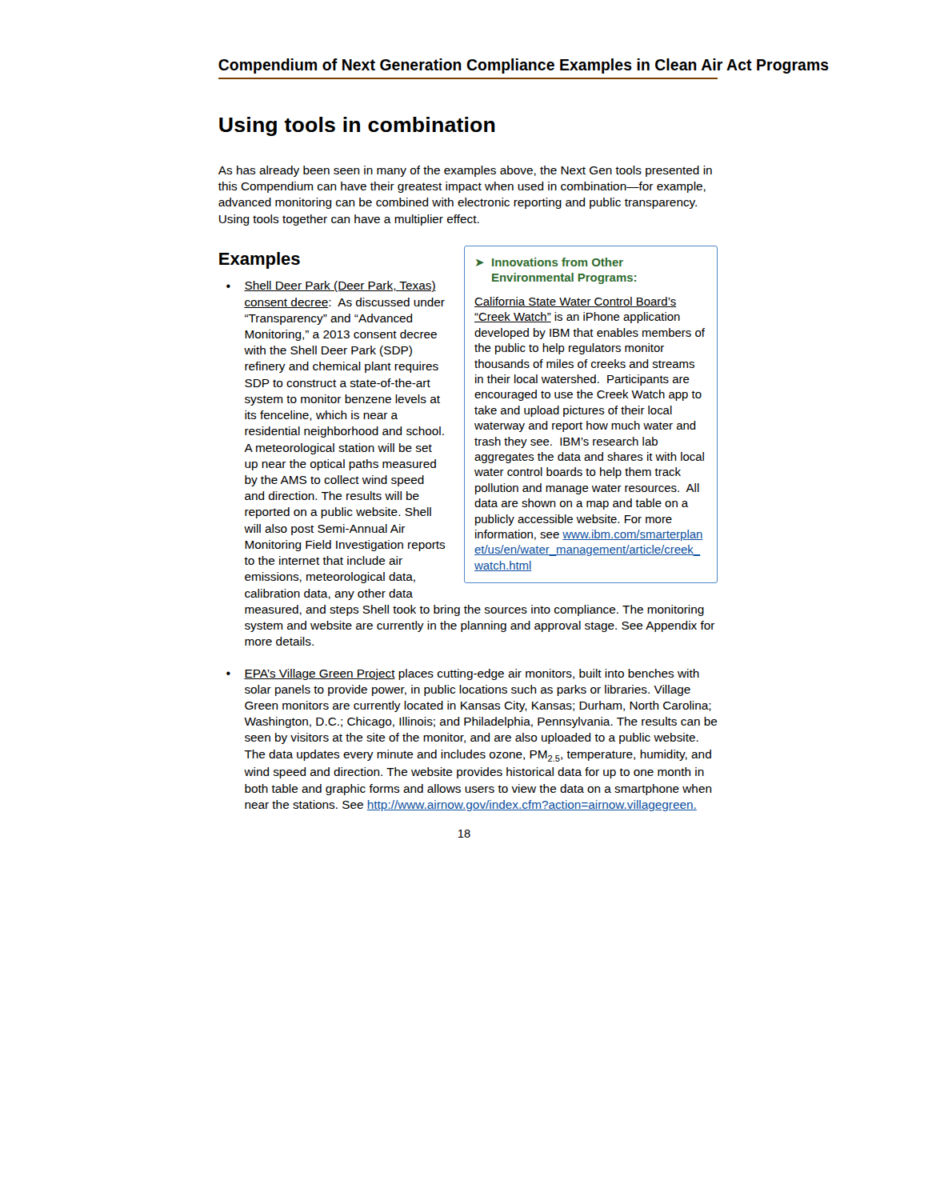Compendium of Next Generation Compliance Examples in Clean Air Act Programs
Using tools in combination
As has already been seen in many of the examples above, the Next Gen tools presented in this Compendium can have their greatest impact when used in combination—for example, advanced monitoring can be combined with electronic reporting and public transparency. Using tools together can have a multiplier effect.
Examples
➤ Innovations from Other Environmental Programs:
California State Water Control Board’s “Creek Watch” is an iPhone application developed by IBM that enables members of the public to help regulators monitor thousands of miles of creeks and streams in their local watershed. Participants are encouraged to use the Creek Watch app to take and upload pictures of their local waterway and report how much water and trash they see. IBM’s research lab aggregates the data and shares it with local water control boards to help them track pollution and manage water resources. All data are shown on a map and table on a publicly accessible website. For more information, see www.ibm.com/smarterplanet/us/en/water_management/article/creek_watch.html
Shell Deer Park (Deer Park, Texas) consent decree: As discussed under “Transparency” and “Advanced Monitoring,” a 2013 consent decree with the Shell Deer Park (SDP) refinery and chemical plant requires SDP to construct a state-of-the-art system to monitor benzene levels at its fenceline, which is near a residential neighborhood and school. A meteorological station will be set up near the optical paths measured by the AMS to collect wind speed and direction. The results will be reported on a public website. Shell will also post Semi-Annual Air Monitoring Field Investigation reports to the internet that include air emissions, meteorological data, calibration data, any other data measured, and steps Shell took to bring the sources into compliance. The monitoring system and website are currently in the planning and approval stage. See Appendix for more details.
EPA’s Village Green Project places cutting-edge air monitors, built into benches with solar panels to provide power, in public locations such as parks or libraries. Village Green monitors are currently located in Kansas City, Kansas; Durham, North Carolina; Washington, D.C.; Chicago, Illinois; and Philadelphia, Pennsylvania. The results can be seen by visitors at the site of the monitor, and are also uploaded to a public website. The data updates every minute and includes ozone, PM2.5, temperature, humidity, and wind speed and direction. The website provides historical data for up to one month in both table and graphic forms and allows users to view the data on a smartphone when near the stations. See http://www.airnow.gov/index.cfm?action=airnow.villagegreen.
18